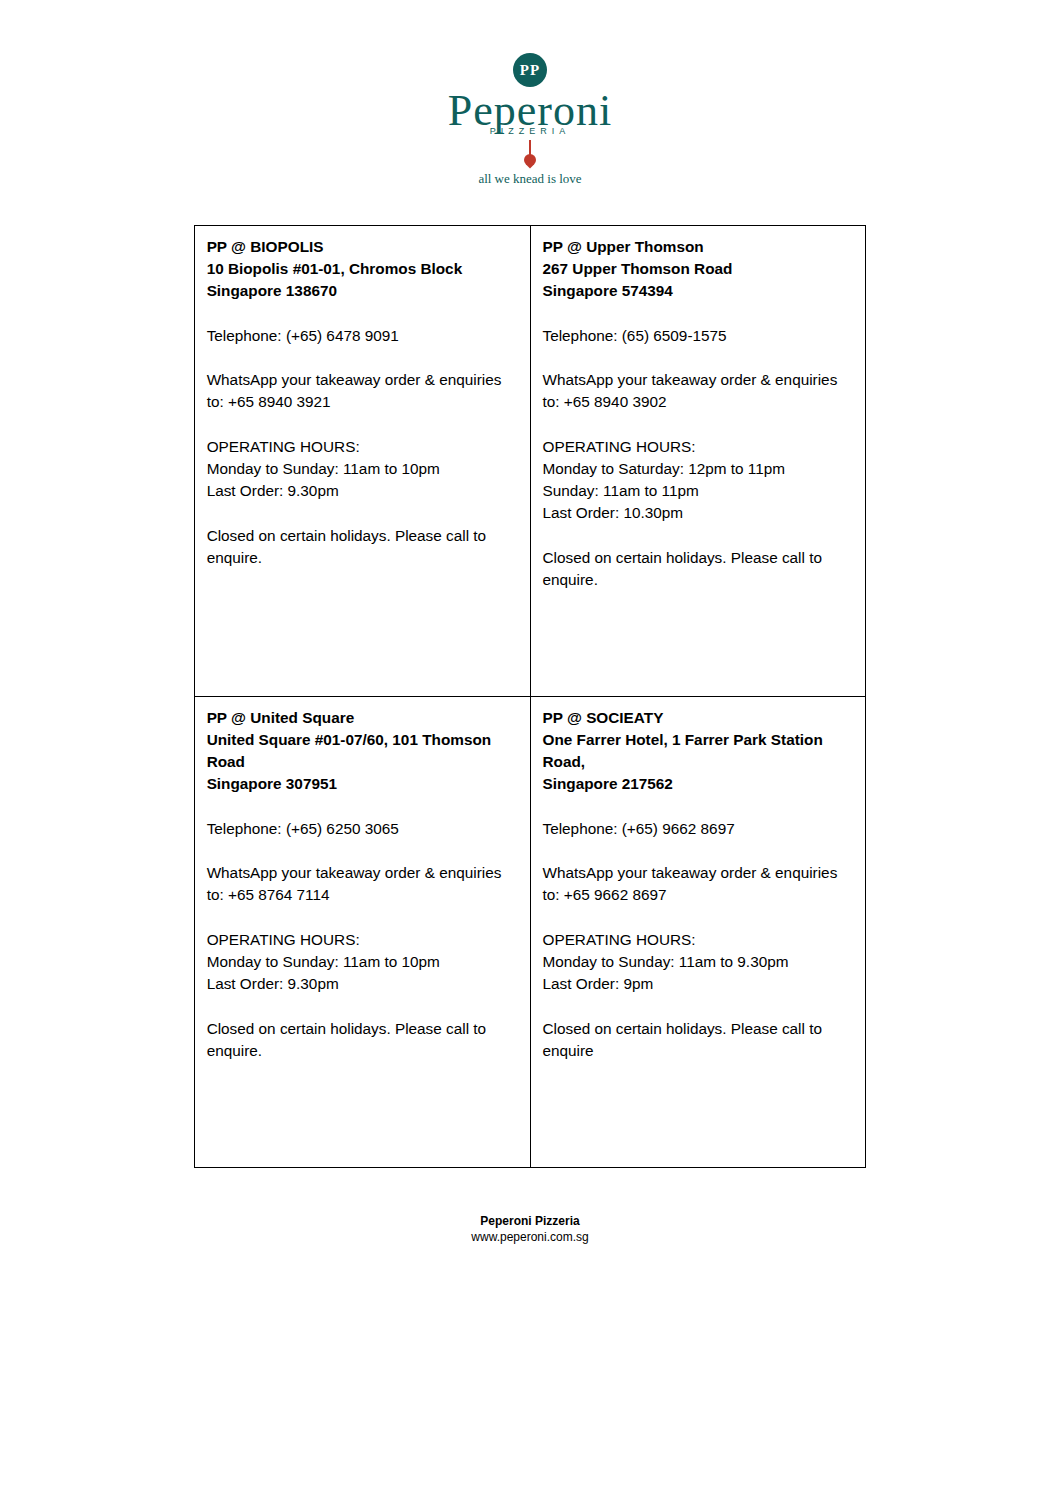PP
Peperoni
Pizzeria
all we knead is love
| PP @ BIOPOLIS 10 Biopolis #01-01, Chromos Block Singapore 138670 Telephone: (+65) 6478 9091 WhatsApp your takeaway order & enquiries to: +65 8940 3921 OPERATING HOURS: Monday to Sunday: 11am to 10pm Last Order: 9.30pm Closed on certain holidays. Please call to enquire. | PP @ Upper Thomson 267 Upper Thomson Road Singapore 574394 Telephone: (65) 6509-1575 WhatsApp your takeaway order & enquiries to: +65 8940 3902 OPERATING HOURS: Monday to Saturday: 12pm to 11pm Sunday: 11am to 11pm Last Order: 10.30pm Closed on certain holidays. Please call to enquire. |
| PP @ United Square United Square #01-07/60, 101 Thomson Road Singapore 307951 Telephone: (+65) 6250 3065 WhatsApp your takeaway order & enquiries to: +65 8764 7114 OPERATING HOURS: Monday to Sunday: 11am to 10pm Last Order: 9.30pm Closed on certain holidays. Please call to enquire. | PP @ SOCIEATY One Farrer Hotel, 1 Farrer Park Station Road, Singapore 217562 Telephone: (+65) 9662 8697 WhatsApp your takeaway order & enquiries to: +65 9662 8697 OPERATING HOURS: Monday to Sunday: 11am to 9.30pm Last Order: 9pm Closed on certain holidays. Please call to enquire |
Peperoni Pizzeria
www.peperoni.com.sg